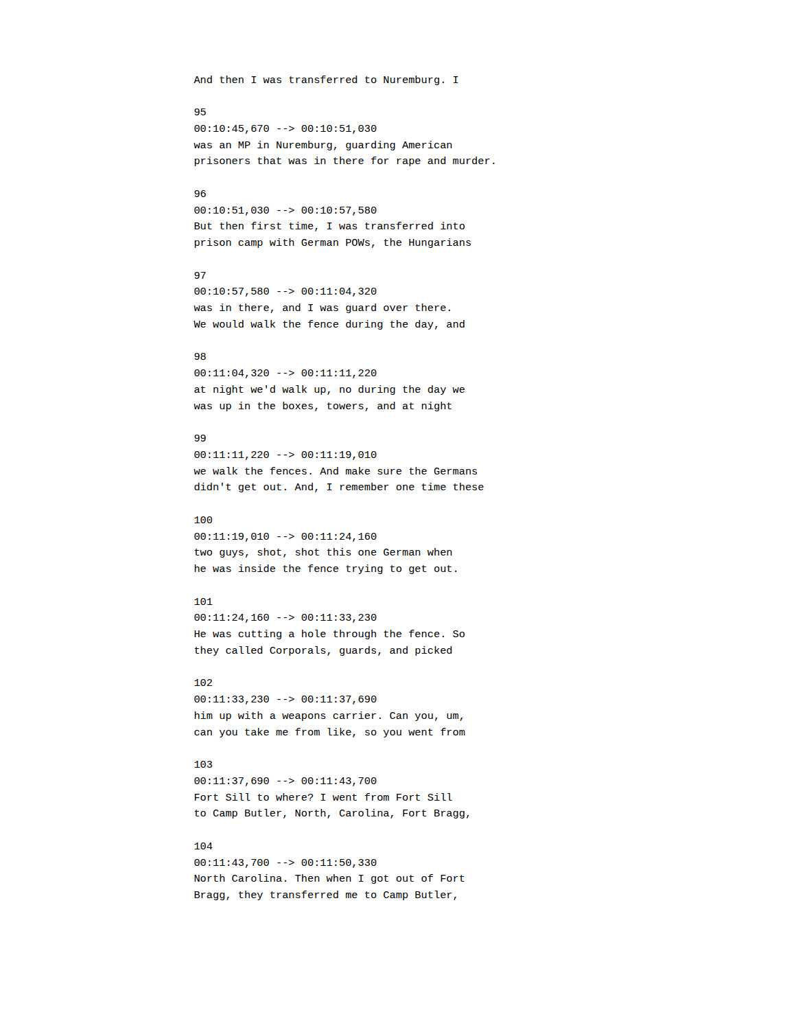And then I was transferred to Nuremburg. I

95
00:10:45,670 --> 00:10:51,030
was an MP in Nuremburg, guarding American
prisoners that was in there for rape and murder.

96
00:10:51,030 --> 00:10:57,580
But then first time, I was transferred into
prison camp with German POWs, the Hungarians

97
00:10:57,580 --> 00:11:04,320
was in there, and I was guard over there.
We would walk the fence during the day, and

98
00:11:04,320 --> 00:11:11,220
at night we'd walk up, no during the day we
was up in the boxes, towers, and at night

99
00:11:11,220 --> 00:11:19,010
we walk the fences. And make sure the Germans
didn't get out. And, I remember one time these

100
00:11:19,010 --> 00:11:24,160
two guys, shot, shot this one German when
he was inside the fence trying to get out.

101
00:11:24,160 --> 00:11:33,230
He was cutting a hole through the fence. So
they called Corporals, guards, and picked

102
00:11:33,230 --> 00:11:37,690
him up with a weapons carrier. Can you, um,
can you take me from like, so you went from

103
00:11:37,690 --> 00:11:43,700
Fort Sill to where? I went from Fort Sill
to Camp Butler, North, Carolina, Fort Bragg,

104
00:11:43,700 --> 00:11:50,330
North Carolina. Then when I got out of Fort
Bragg, they transferred me to Camp Butler,